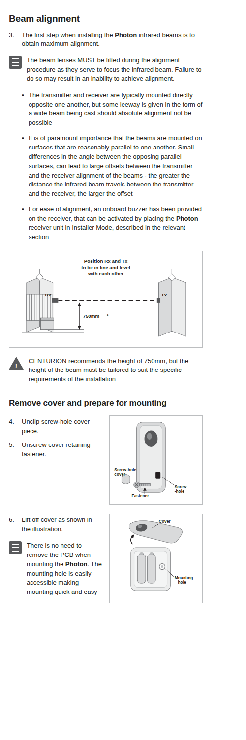Beam alignment
The first step when installing the Photon infrared beams is to obtain maximum alignment.
The beam lenses MUST be fitted during the alignment procedure as they serve to focus the infrared beam. Failure to do so may result in an inability to achieve alignment.
The transmitter and receiver are typically mounted directly opposite one another, but some leeway is given in the form of a wide beam being cast should absolute alignment not be possible
It is of paramount importance that the beams are mounted on surfaces that are reasonably parallel to one another. Small differences in the angle between the opposing parallel surfaces, can lead to large offsets between the transmitter and the receiver alignment of the beams - the greater the distance the infrared beam travels between the transmitter and the receiver, the larger the offset
For ease of alignment, an onboard buzzer has been provided on the receiver, that can be activated by placing the Photon receiver unit in Installer Mode, described in the relevant section
Position Rx and Tx to be in line and level with each other Rx Tx 750mm *
Position Rx and Tx to be in line and level with each other, 750 mm above ground.
CENTURION recommends the height of 750mm, but the height of the beam must be tailored to suit the specific requirements of the installation
Remove cover and prepare for mounting
Unclip screw-hole cover piece.
Unscrew cover retaining fastener.
Screw-hole cover Fastener Screw -hole
Lift off cover as shown in the illustration.
There is no need to remove the PCB when mounting the Photon. The mounting hole is easily accessible making mounting quick and easy
Cover Mounting hole